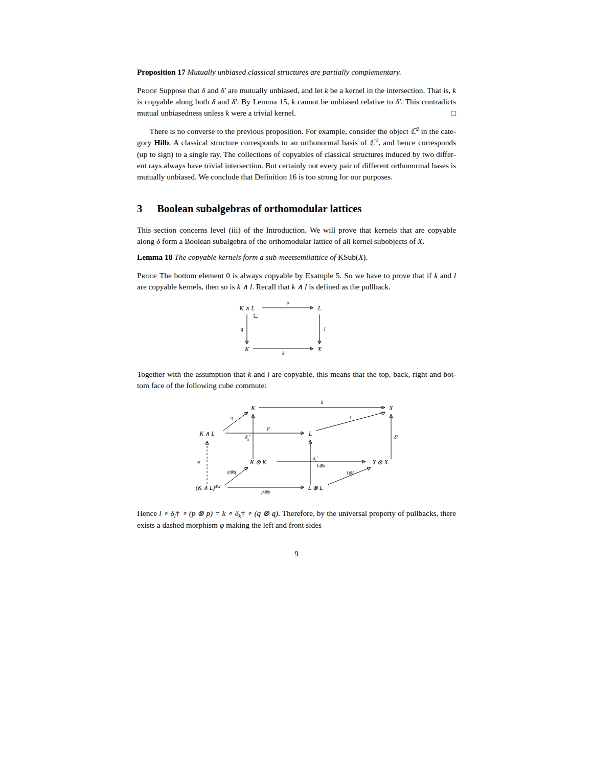Proposition 17 Mutually unbiased classical structures are partially complementary.
Proof Suppose that δ and δ′ are mutually unbiased, and let k be a kernel in the intersection. That is, k is copyable along both δ and δ′. By Lemma 15, k cannot be unbiased relative to δ′. This contradicts mutual unbiasedness unless k were a trivial kernel. □
There is no converse to the previous proposition. For example, consider the object ℂ2 in the category Hilb. A classical structure corresponds to an orthonormal basis of ℂ2, and hence corresponds (up to sign) to a single ray. The collections of copyables of classical structures induced by two different rays always have trivial intersection. But certainly not every pair of different orthonormal bases is mutually unbiased. We conclude that Definition 16 is too strong for our purposes.
3 Boolean subalgebras of orthomodular lattices
This section concerns level (iii) of the Introduction. We will prove that kernels that are copyable along δ form a Boolean subalgebra of the orthomodular lattice of all kernel subobjects of X.
Lemma 18 The copyable kernels form a sub-meetsemilattice of KSub(X).
Proof The bottom element 0 is always copyable by Example 5. So we have to prove that if k and l are copyable kernels, then so is k ∧ l. Recall that k ∧ l is defined as the pullback.
K ∧ L L K X p q l k
Together with the assumption that k and l are copyable, this means that the top, back, right and bottom face of the following cube commute:
K X K ∧ L L K ⊗ K X ⊗ X. (K ∧ L)⊗2 L ⊗ L k q p l δk† δl† δ† k⊗k q⊗q p⊗p l⊗l φ
Hence l ∘ δl† ∘ (p ⊗ p) = k ∘ δk† ∘ (q ⊗ q). Therefore, by the universal property of pullbacks, there exists a dashed morphism φ making the left and front sides
9